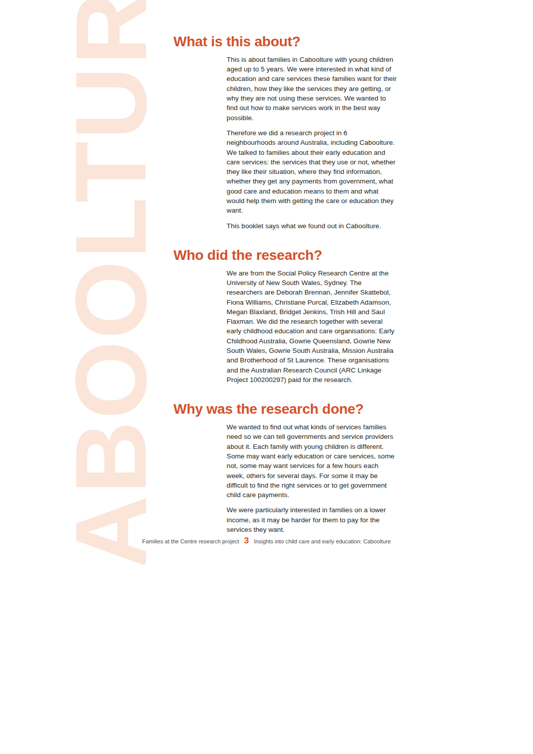CABOOLTURE
What is this about?
This is about families in Caboolture with young children aged up to 5 years. We were interested in what kind of education and care services these families want for their children, how they like the services they are getting, or why they are not using these services. We wanted to find out how to make services work in the best way possible.
Therefore we did a research project in 6 neighbourhoods around Australia, including Caboolture. We talked to families about their early education and care services: the services that they use or not, whether they like their situation, where they find information, whether they get any payments from government, what good care and education means to them and what would help them with getting the care or education they want.
This booklet says what we found out in Caboolture.
Who did the research?
We are from the Social Policy Research Centre at the University of New South Wales, Sydney. The researchers are Deborah Brennan, Jennifer Skattebol, Fiona Williams, Christiane Purcal, Elizabeth Adamson, Megan Blaxland, Bridget Jenkins, Trish Hill and Saul Flaxman. We did the research together with several early childhood education and care organisations: Early Childhood Australia, Gowrie Queensland, Gowrie New South Wales, Gowrie South Australia, Mission Australia and Brotherhood of St Laurence. These organisations and the Australian Research Council (ARC Linkage Project 100200297) paid for the research.
Why was the research done?
We wanted to find out what kinds of services families need so we can tell governments and service providers about it. Each family with young children is different. Some may want early education or care services, some not, some may want services for a few hours each week, others for several days. For some it may be difficult to find the right services or to get government child care payments.
We were particularly interested in families on a lower income, as it may be harder for them to pay for the services they want.
Families at the Centre research project 3 Insights into child care and early education: Caboolture